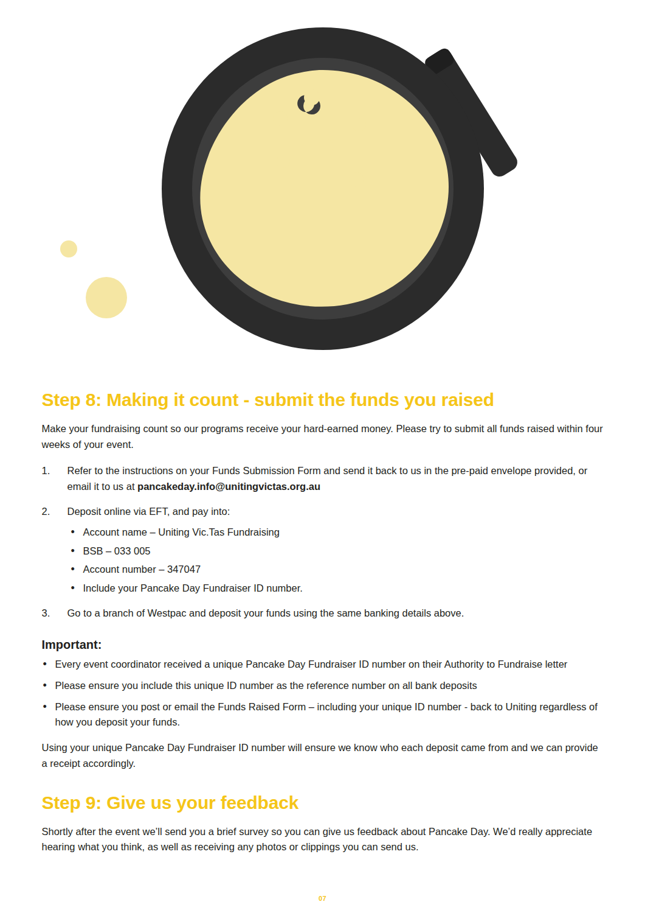Step 8: Making it count - submit the funds you raised
Make your fundraising count so our programs receive your hard-earned money. Please try to submit all funds raised within four weeks of your event.
Refer to the instructions on your Funds Submission Form and send it back to us in the pre-paid envelope provided, or email it to us at pancakeday.info@unitingvictas.org.au
Deposit online via EFT, and pay into:
Account name – Uniting Vic.Tas Fundraising
BSB – 033 005
Account number – 347047
Include your Pancake Day Fundraiser ID number.
Go to a branch of Westpac and deposit your funds using the same banking details above.
Important:
Every event coordinator received a unique Pancake Day Fundraiser ID number on their Authority to Fundraise letter
Please ensure you include this unique ID number as the reference number on all bank deposits
Please ensure you post or email the Funds Raised Form – including your unique ID number - back to Uniting regardless of how you deposit your funds.
Using your unique Pancake Day Fundraiser ID number will ensure we know who each deposit came from and we can provide a receipt accordingly.
Step 9: Give us your feedback
Shortly after the event we’ll send you a brief survey so you can give us feedback about Pancake Day. We’d really appreciate hearing what you think, as well as receiving any photos or clippings you can send us.
07